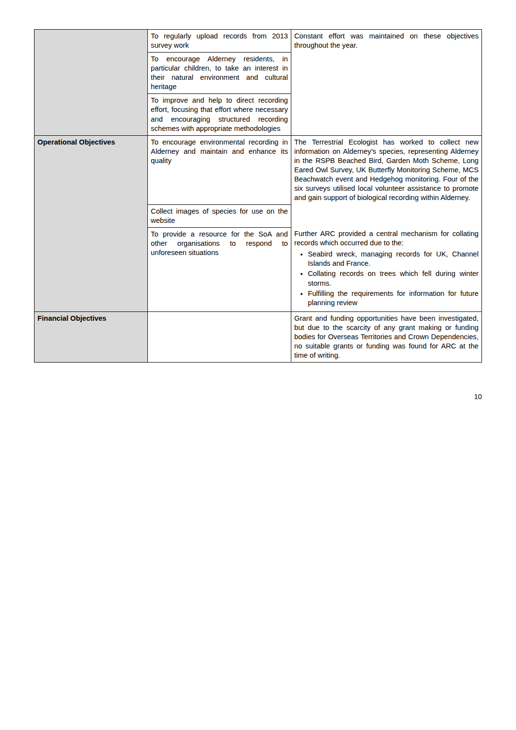| | To regularly upload records from 2013 survey work | Constant effort was maintained on these objectives throughout the year. |
| | To encourage Alderney residents, in particular children, to take an interest in their natural environment and cultural heritage | |
| | To improve and help to direct recording effort, focusing that effort where necessary and encouraging structured recording schemes with appropriate methodologies | |
| Operational Objectives | To encourage environmental recording in Alderney and maintain and enhance its quality | The Terrestrial Ecologist has worked to collect new information on Alderney's species, representing Alderney in the RSPB Beached Bird, Garden Moth Scheme, Long Eared Owl Survey, UK Butterfly Monitoring Scheme, MCS Beachwatch event and Hedgehog monitoring. Four of the six surveys utilised local volunteer assistance to promote and gain support of biological recording within Alderney. |
| | Collect images of species for use on the website | |
| | To provide a resource for the SoA and other organisations to respond to unforeseen situations | Further ARC provided a central mechanism for collating records which occurred due to the: Seabird wreck, managing records for UK, Channel Islands and France. Collating records on trees which fell during winter storms. Fulfilling the requirements for information for future planning review |
| Financial Objectives | | Grant and funding opportunities have been investigated, but due to the scarcity of any grant making or funding bodies for Overseas Territories and Crown Dependencies, no suitable grants or funding was found for ARC at the time of writing. |
10